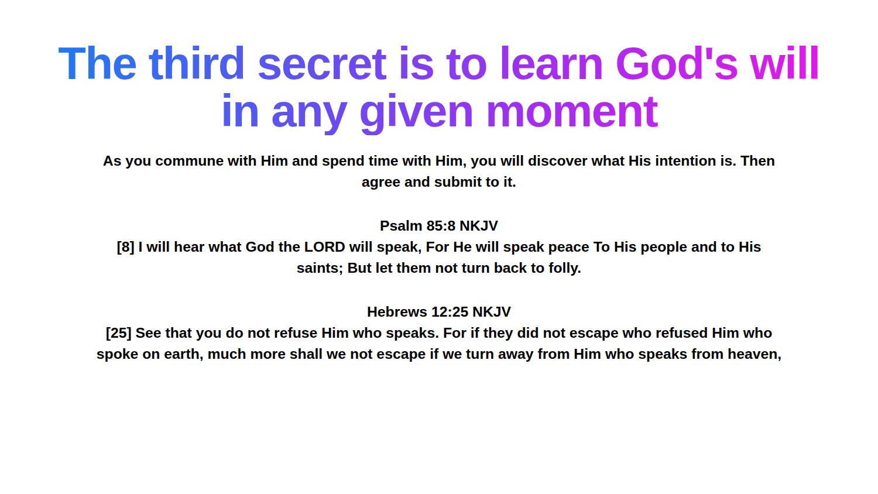The third secret is to learn God's will in any given moment
As you commune with Him and spend time with Him, you will discover what His intention is. Then agree and submit to it.
Psalm 85:8 NKJV [8] I will hear what God the LORD will speak, For He will speak peace To His people and to His saints; But let them not turn back to folly.
Hebrews 12:25 NKJV [25] See that you do not refuse Him who speaks. For if they did not escape who refused Him who spoke on earth, much more shall we not escape if we turn away from Him who speaks from heaven,